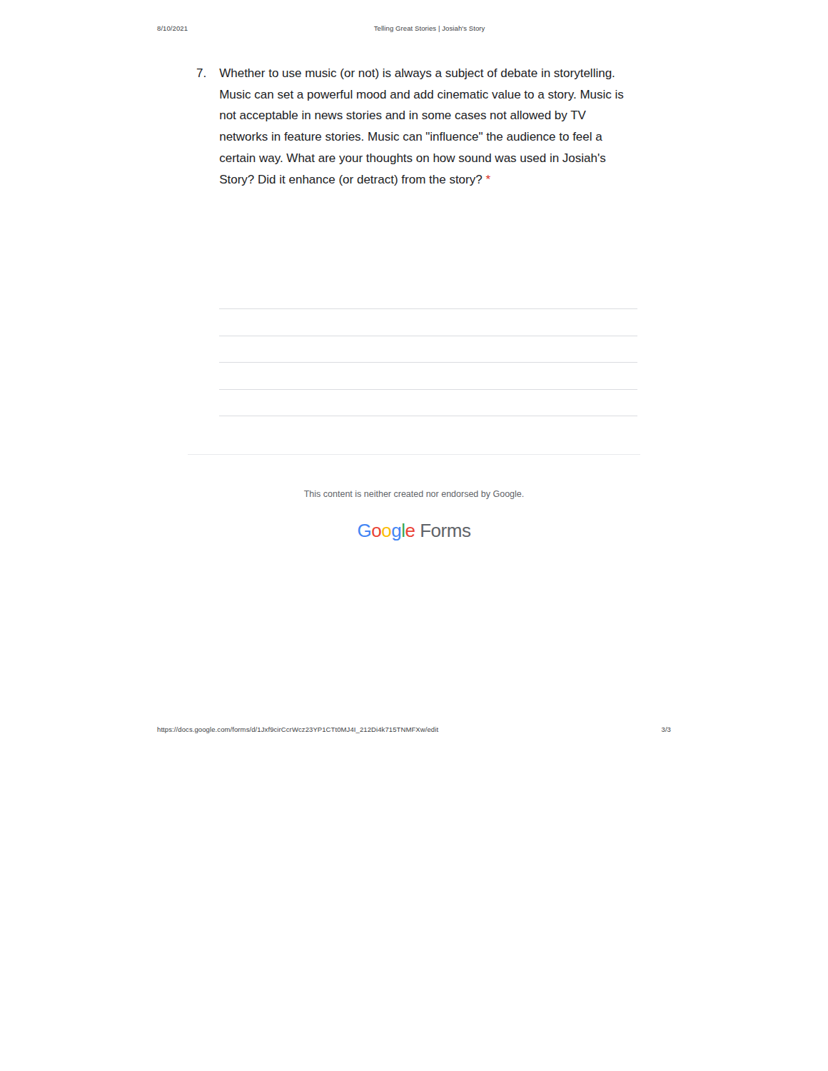8/10/2021 Telling Great Stories | Josiah's Story
7.
Whether to use music (or not) is always a subject of debate in storytelling. Music can set a powerful mood and add cinematic value to a story. Music is not acceptable in news stories and in some cases not allowed by TV networks in feature stories. Music can "influence" the audience to feel a certain way. What are your thoughts on how sound was used in Josiah's Story? Did it enhance (or detract) from the story? *
This content is neither created nor endorsed by Google.
Google Forms
https://docs.google.com/forms/d/1Jxf9cirCcrWcz23YP1CTt0MJ4I_212Di4k715TNMFXw/edit 3/3